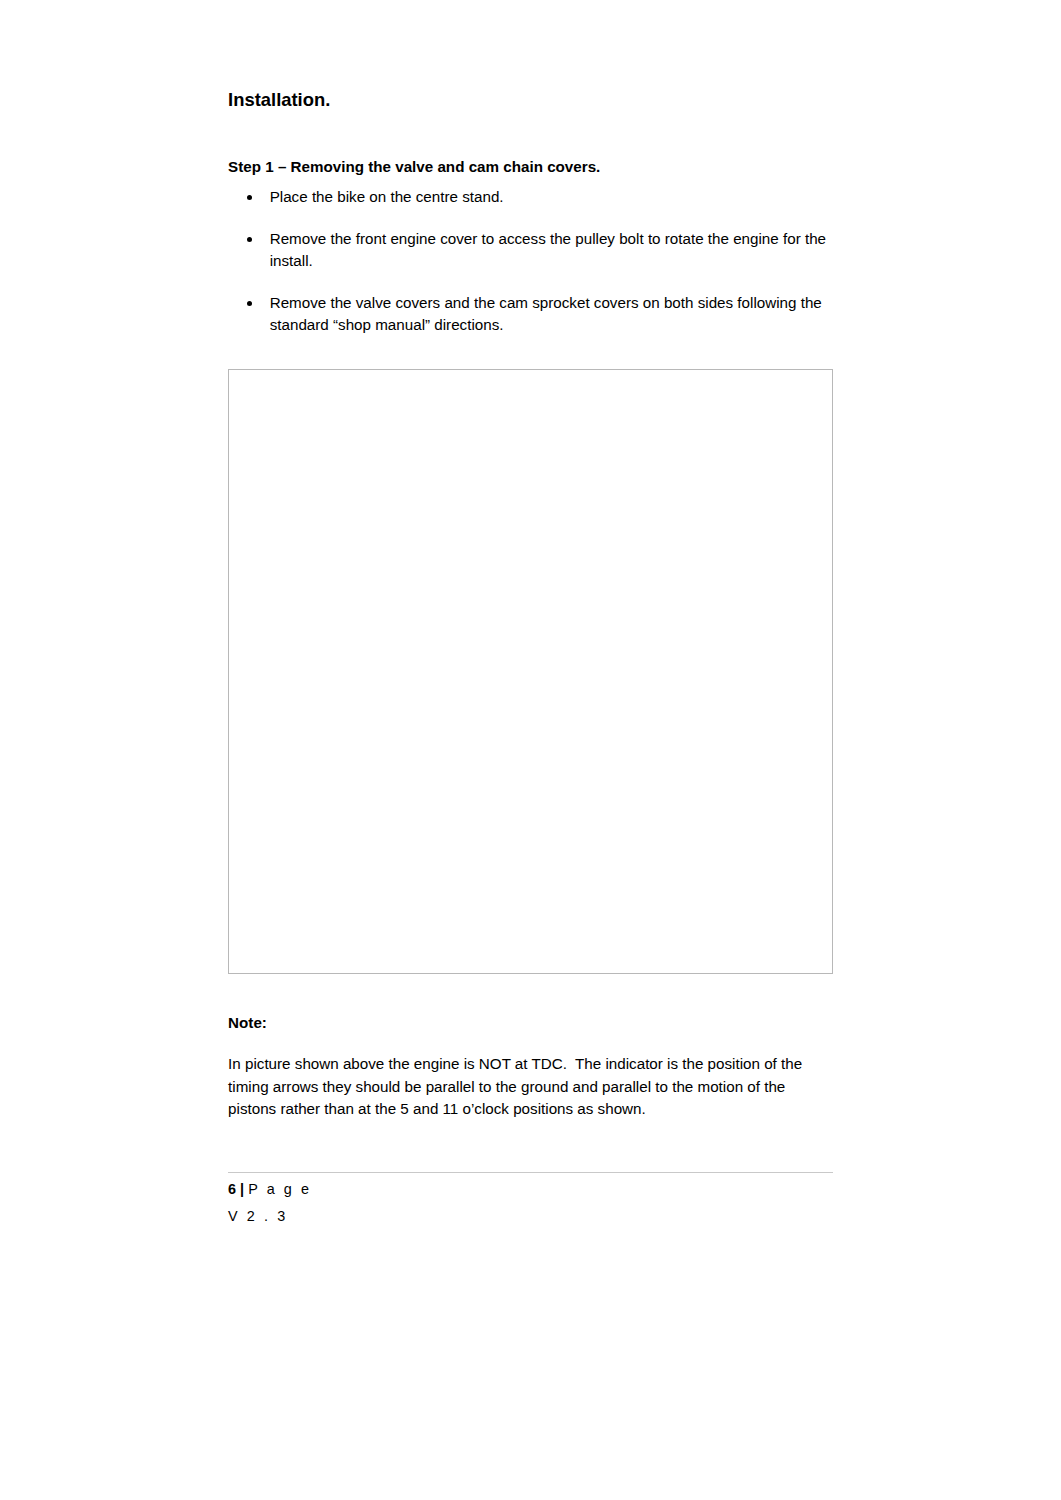Installation.
Step 1 – Removing the valve and cam chain covers.
Place the bike on the centre stand.
Remove the front engine cover to access the pulley bolt to rotate the engine for the install.
Remove the valve covers and the cam sprocket covers on both sides following the standard “shop manual” directions.
Note:
In picture shown above the engine is NOT at TDC. The indicator is the position of the timing arrows they should be parallel to the ground and parallel to the motion of the pistons rather than at the 5 and 11 o’clock positions as shown.
6 | P a g e
V 2 . 3